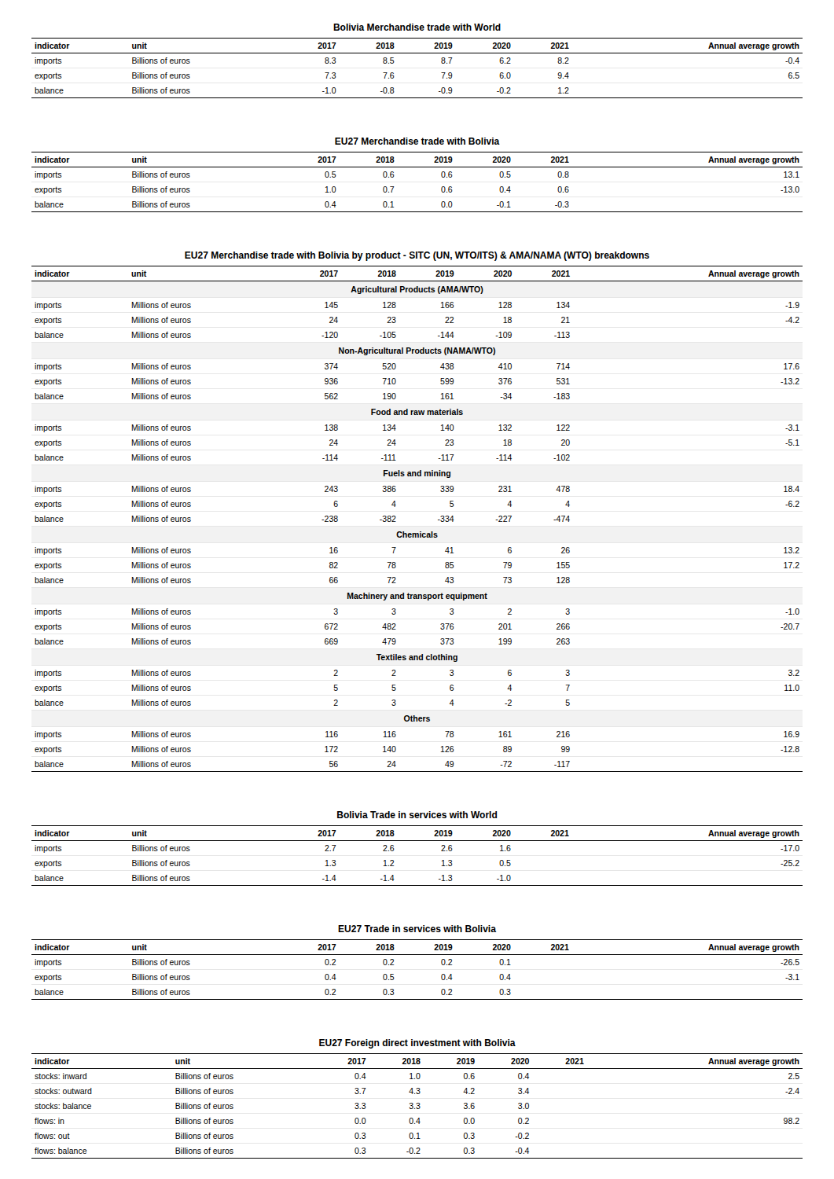Bolivia Merchandise trade with World
| indicator | unit | 2017 | 2018 | 2019 | 2020 | 2021 | Annual average growth |
| --- | --- | --- | --- | --- | --- | --- | --- |
| imports | Billions of euros | 8.3 | 8.5 | 8.7 | 6.2 | 8.2 | -0.4 |
| exports | Billions of euros | 7.3 | 7.6 | 7.9 | 6.0 | 9.4 | 6.5 |
| balance | Billions of euros | -1.0 | -0.8 | -0.9 | -0.2 | 1.2 | |
EU27 Merchandise trade with Bolivia
| indicator | unit | 2017 | 2018 | 2019 | 2020 | 2021 | Annual average growth |
| --- | --- | --- | --- | --- | --- | --- | --- |
| imports | Billions of euros | 0.5 | 0.6 | 0.6 | 0.5 | 0.8 | 13.1 |
| exports | Billions of euros | 1.0 | 0.7 | 0.6 | 0.4 | 0.6 | -13.0 |
| balance | Billions of euros | 0.4 | 0.1 | 0.0 | -0.1 | -0.3 | |
EU27 Merchandise trade with Bolivia by product - SITC (UN, WTO/ITS) & AMA/NAMA (WTO) breakdowns
| indicator | unit | 2017 | 2018 | 2019 | 2020 | 2021 | Annual average growth |
| --- | --- | --- | --- | --- | --- | --- | --- |
| Agricultural Products (AMA/WTO) |
| imports | Millions of euros | 145 | 128 | 166 | 128 | 134 | -1.9 |
| exports | Millions of euros | 24 | 23 | 22 | 18 | 21 | -4.2 |
| balance | Millions of euros | -120 | -105 | -144 | -109 | -113 | |
| Non-Agricultural Products (NAMA/WTO) |
| imports | Millions of euros | 374 | 520 | 438 | 410 | 714 | 17.6 |
| exports | Millions of euros | 936 | 710 | 599 | 376 | 531 | -13.2 |
| balance | Millions of euros | 562 | 190 | 161 | -34 | -183 | |
| Food and raw materials |
| imports | Millions of euros | 138 | 134 | 140 | 132 | 122 | -3.1 |
| exports | Millions of euros | 24 | 24 | 23 | 18 | 20 | -5.1 |
| balance | Millions of euros | -114 | -111 | -117 | -114 | -102 | |
| Fuels and mining |
| imports | Millions of euros | 243 | 386 | 339 | 231 | 478 | 18.4 |
| exports | Millions of euros | 6 | 4 | 5 | 4 | 4 | -6.2 |
| balance | Millions of euros | -238 | -382 | -334 | -227 | -474 | |
| Chemicals |
| imports | Millions of euros | 16 | 7 | 41 | 6 | 26 | 13.2 |
| exports | Millions of euros | 82 | 78 | 85 | 79 | 155 | 17.2 |
| balance | Millions of euros | 66 | 72 | 43 | 73 | 128 | |
| Machinery and transport equipment |
| imports | Millions of euros | 3 | 3 | 3 | 2 | 3 | -1.0 |
| exports | Millions of euros | 672 | 482 | 376 | 201 | 266 | -20.7 |
| balance | Millions of euros | 669 | 479 | 373 | 199 | 263 | |
| Textiles and clothing |
| imports | Millions of euros | 2 | 2 | 3 | 6 | 3 | 3.2 |
| exports | Millions of euros | 5 | 5 | 6 | 4 | 7 | 11.0 |
| balance | Millions of euros | 2 | 3 | 4 | -2 | 5 | |
| Others |
| imports | Millions of euros | 116 | 116 | 78 | 161 | 216 | 16.9 |
| exports | Millions of euros | 172 | 140 | 126 | 89 | 99 | -12.8 |
| balance | Millions of euros | 56 | 24 | 49 | -72 | -117 | |
Bolivia Trade in services with World
| indicator | unit | 2017 | 2018 | 2019 | 2020 | 2021 | Annual average growth |
| --- | --- | --- | --- | --- | --- | --- | --- |
| imports | Billions of euros | 2.7 | 2.6 | 2.6 | 1.6 | | -17.0 |
| exports | Billions of euros | 1.3 | 1.2 | 1.3 | 0.5 | | -25.2 |
| balance | Billions of euros | -1.4 | -1.4 | -1.3 | -1.0 | | |
EU27 Trade in services with Bolivia
| indicator | unit | 2017 | 2018 | 2019 | 2020 | 2021 | Annual average growth |
| --- | --- | --- | --- | --- | --- | --- | --- |
| imports | Billions of euros | 0.2 | 0.2 | 0.2 | 0.1 | | -26.5 |
| exports | Billions of euros | 0.4 | 0.5 | 0.4 | 0.4 | | -3.1 |
| balance | Billions of euros | 0.2 | 0.3 | 0.2 | 0.3 | | |
EU27 Foreign direct investment with Bolivia
| indicator | unit | 2017 | 2018 | 2019 | 2020 | 2021 | Annual average growth |
| --- | --- | --- | --- | --- | --- | --- | --- |
| stocks: inward | Billions of euros | 0.4 | 1.0 | 0.6 | 0.4 | | 2.5 |
| stocks: outward | Billions of euros | 3.7 | 4.3 | 4.2 | 3.4 | | -2.4 |
| stocks: balance | Billions of euros | 3.3 | 3.3 | 3.6 | 3.0 | | |
| flows: in | Billions of euros | 0.0 | 0.4 | 0.0 | 0.2 | | 98.2 |
| flows: out | Billions of euros | 0.3 | 0.1 | 0.3 | -0.2 | | |
| flows: balance | Billions of euros | 0.3 | -0.2 | 0.3 | -0.4 | | |